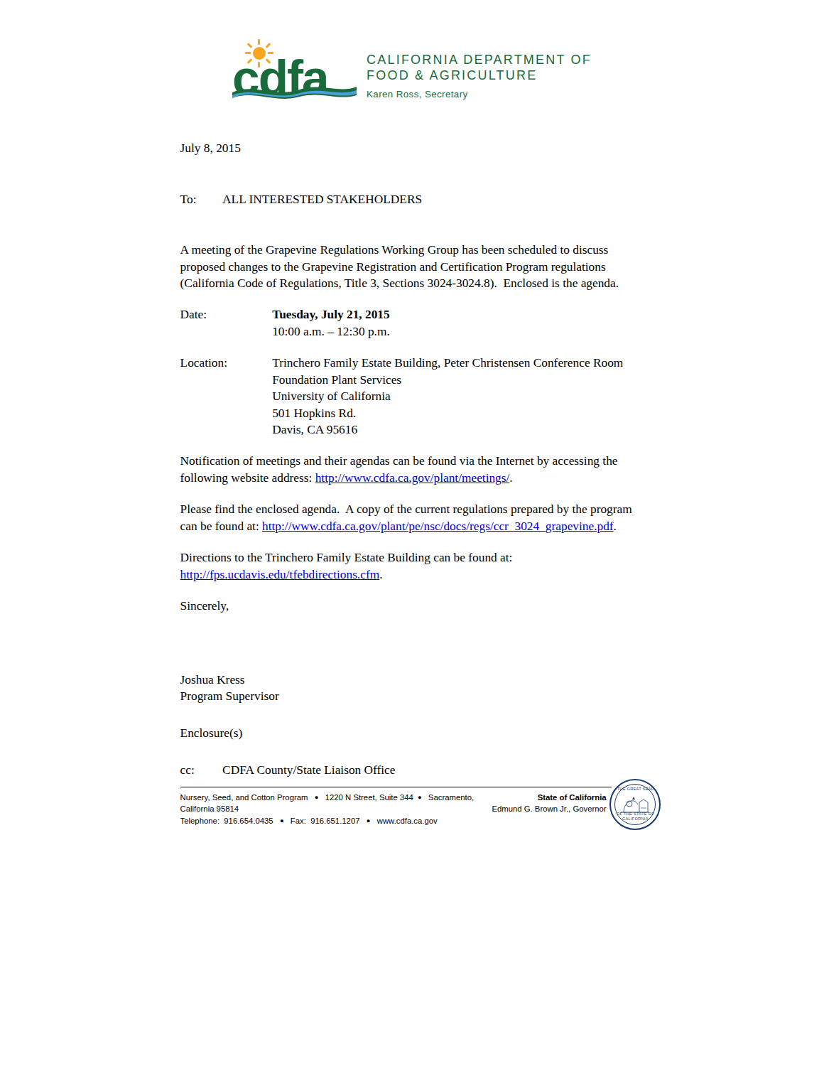cdfa
CALIFORNIA DEPARTMENT OF
FOOD & AGRICULTURE
Karen Ross, Secretary
July 8, 2015
To: ALL INTERESTED STAKEHOLDERS
A meeting of the Grapevine Regulations Working Group has been scheduled to discuss proposed changes to the Grapevine Registration and Certification Program regulations (California Code of Regulations, Title 3, Sections 3024-3024.8). Enclosed is the agenda.
Date:
Tuesday, July 21, 2015
10:00 a.m. – 12:30 p.m.
Location:
Trinchero Family Estate Building, Peter Christensen Conference Room
Foundation Plant Services
University of California
501 Hopkins Rd.
Davis, CA 95616
Notification of meetings and their agendas can be found via the Internet by accessing the following website address: http://www.cdfa.ca.gov/plant/meetings/.
Please find the enclosed agenda. A copy of the current regulations prepared by the program can be found at: http://www.cdfa.ca.gov/plant/pe/nsc/docs/regs/ccr_3024_grapevine.pdf.
Directions to the Trinchero Family Estate Building can be found at:
http://fps.ucdavis.edu/tfebdirections.cfm.
Sincerely,
Joshua Kress
Program Supervisor
Enclosure(s)
cc: CDFA County/State Liaison Office
Nursery, Seed, and Cotton Program ● 1220 N Street, Suite 344 ● Sacramento, California 95814
Telephone: 916.654.0435 ● Fax: 916.651.1207 ● www.cdfa.ca.gov
State of California
Edmund G. Brown Jr., Governor
THE GREAT SEAL
OF THE STATE OF CALIFORNIA